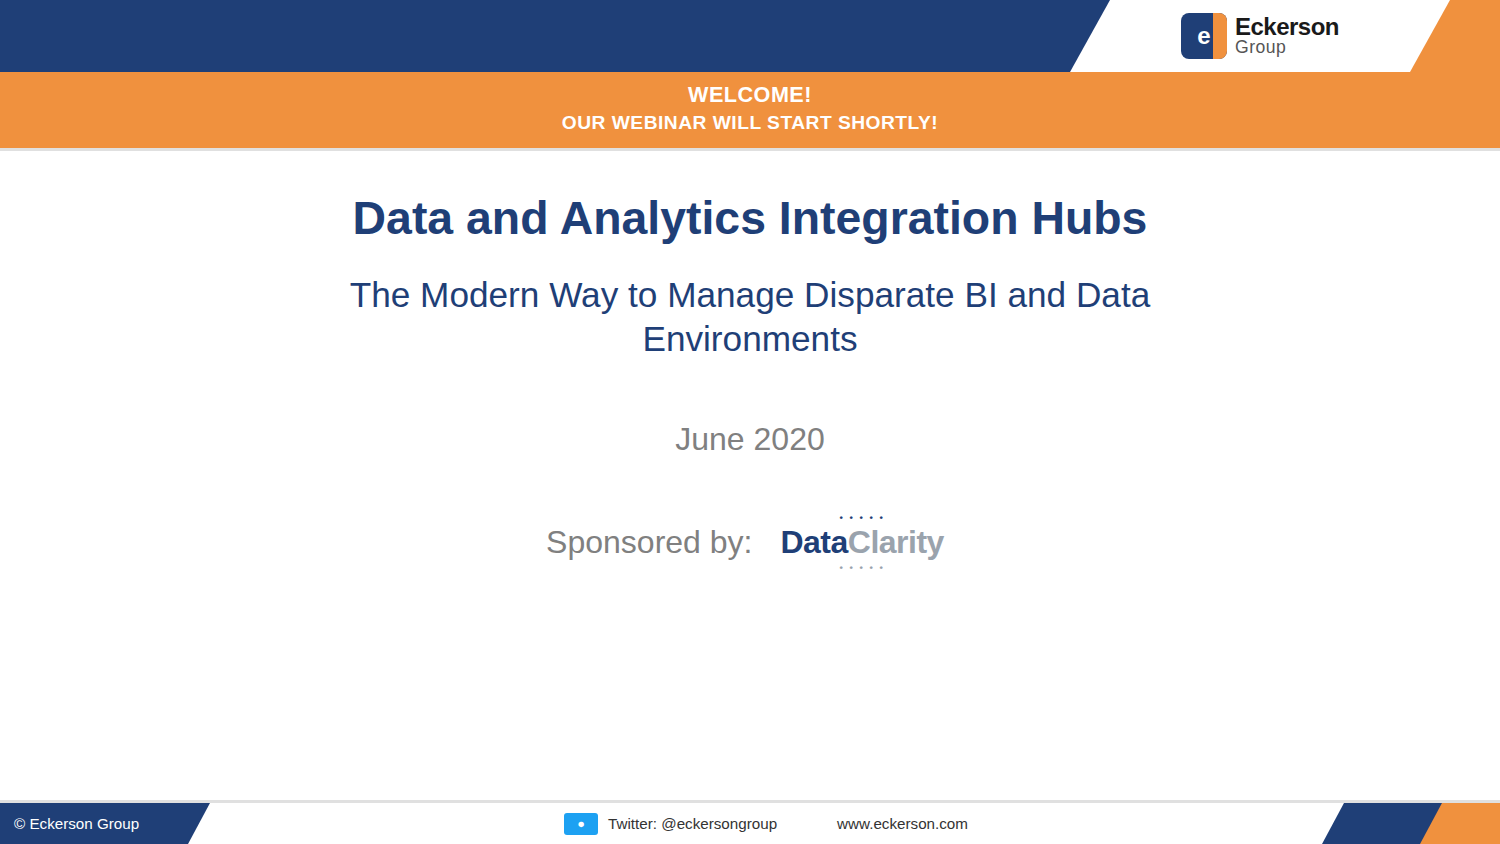e
Eckerson
Group
WELCOME!
OUR WEBINAR WILL START SHORTLY!
Data and Analytics Integration Hubs
The Modern Way to Manage Disparate BI and Data Environments
June 2020
Sponsored by: Data Clarity
© Eckerson Group
● Twitter: @eckersongroup www.eckerson.com